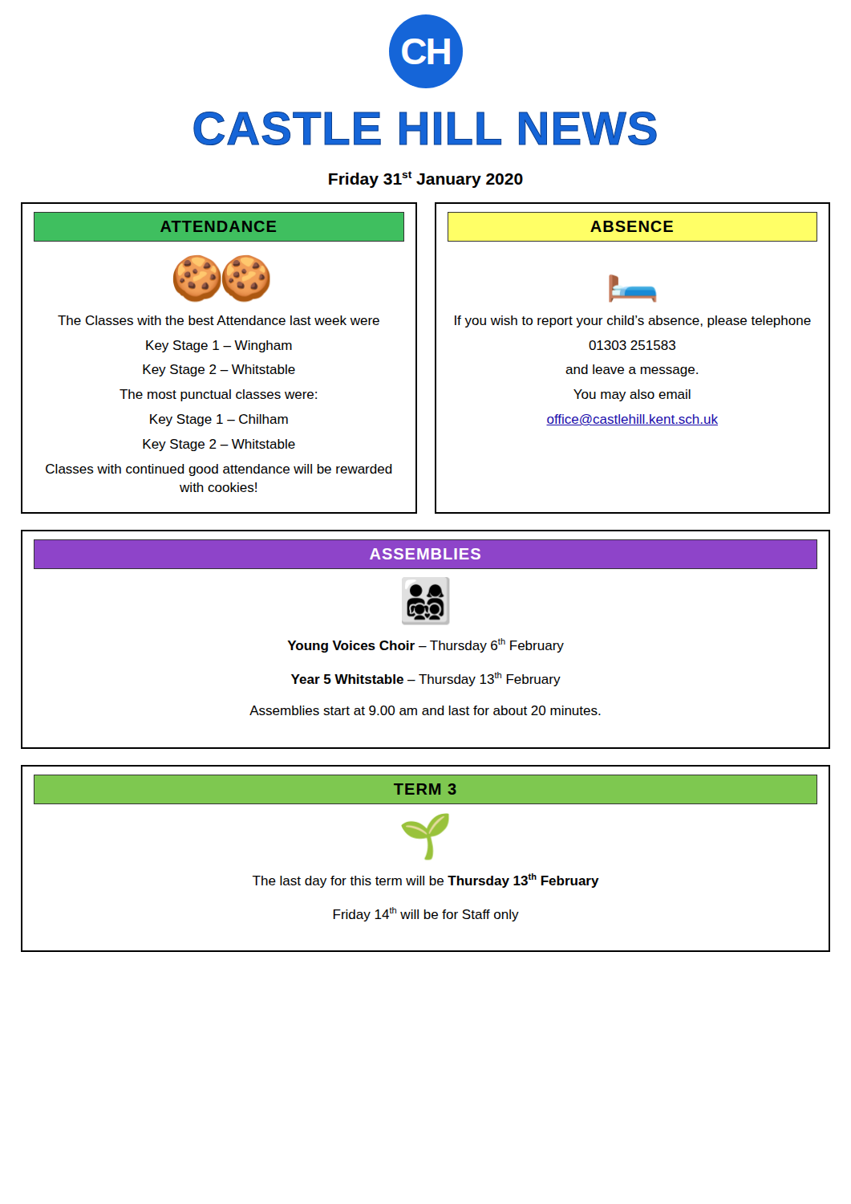CH
Castle Hill News
Friday 31st January 2020
ATTENDANCE
🍪🍪
The Classes with the best Attendance last week were
Key Stage 1 – Wingham
Key Stage 2 – Whitstable
The most punctual classes were:
Key Stage 1 – Chilham
Key Stage 2 – Whitstable
Classes with continued good attendance will be rewarded with cookies!
ABSENCE
🛏️
If you wish to report your child’s absence, please telephone
01303 251583
and leave a message.
You may also email
office@castlehill.kent.sch.uk
ASSEMBLIES
👨‍👩‍👧‍👦
Young Voices Choir – Thursday 6th February
Year 5 Whitstable – Thursday 13th February
Assemblies start at 9.00 am and last for about 20 minutes.
TERM 3
🌱
The last day for this term will be Thursday 13th February
Friday 14th will be for Staff only